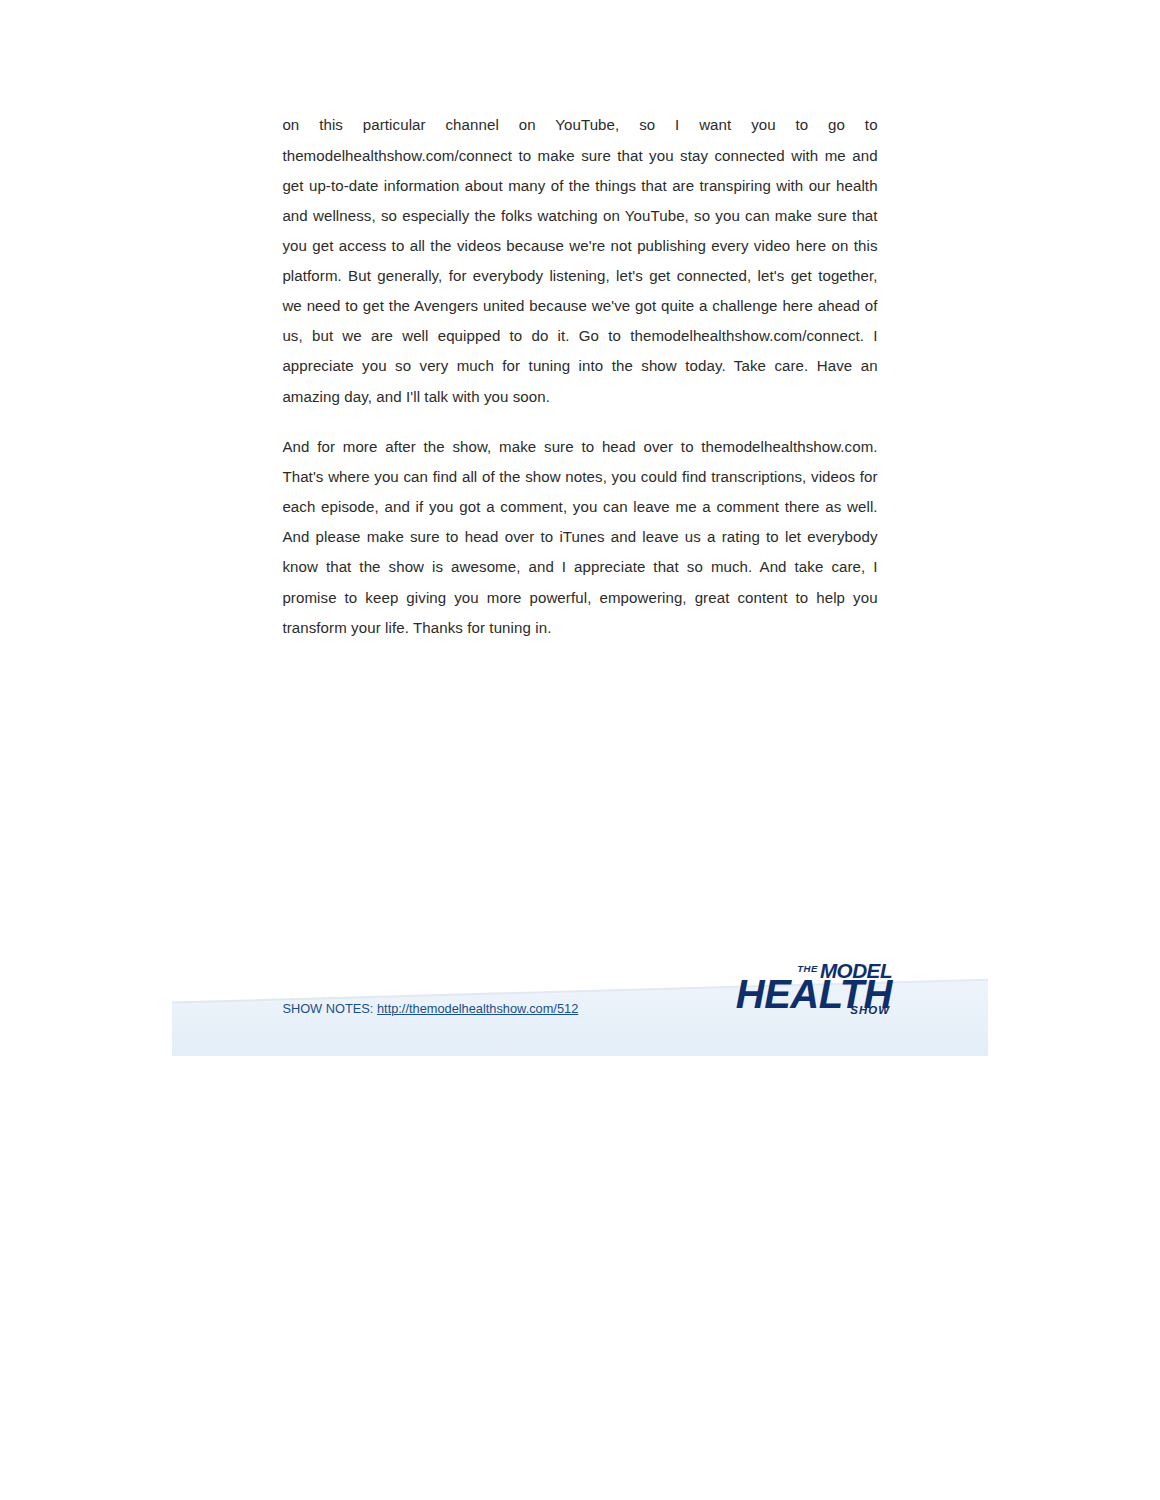on this particular channel on YouTube, so I want you to go to themodelhealthshow.com/connect to make sure that you stay connected with me and get up-to-date information about many of the things that are transpiring with our health and wellness, so especially the folks watching on YouTube, so you can make sure that you get access to all the videos because we're not publishing every video here on this platform. But generally, for everybody listening, let's get connected, let's get together, we need to get the Avengers united because we've got quite a challenge here ahead of us, but we are well equipped to do it. Go to themodelhealthshow.com/connect. I appreciate you so very much for tuning into the show today. Take care. Have an amazing day, and I'll talk with you soon.
And for more after the show, make sure to head over to themodelhealthshow.com. That's where you can find all of the show notes, you could find transcriptions, videos for each episode, and if you got a comment, you can leave me a comment there as well. And please make sure to head over to iTunes and leave us a rating to let everybody know that the show is awesome, and I appreciate that so much. And take care, I promise to keep giving you more powerful, empowering, great content to help you transform your life. Thanks for tuning in.
SHOW NOTES: http://themodelhealthshow.com/512
THE MODEL HEALTH SHOW